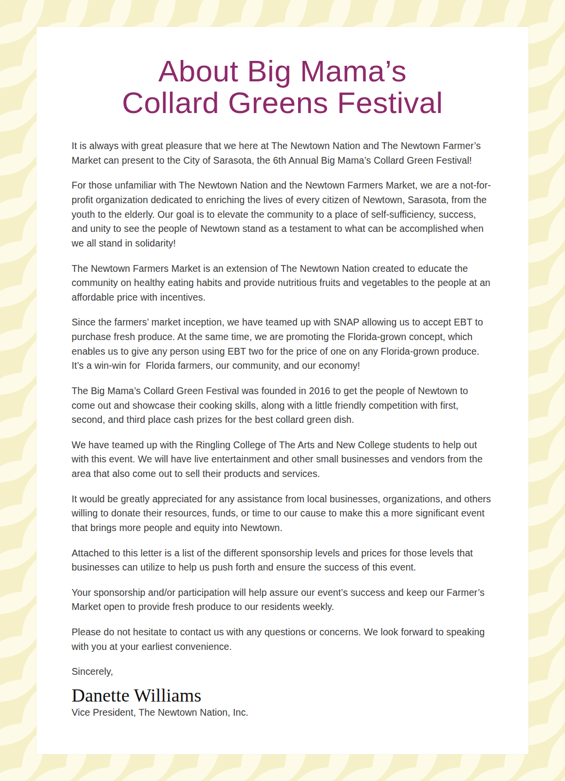About Big Mama’s
Collard Greens Festival
It is always with great pleasure that we here at The Newtown Nation and The Newtown Farmer’s Market can present to the City of Sarasota, the 6th Annual Big Mama’s Collard Green Festival!
For those unfamiliar with The Newtown Nation and the Newtown Farmers Market, we are a not-for-profit organization dedicated to enriching the lives of every citizen of Newtown, Sarasota, from the youth to the elderly. Our goal is to elevate the community to a place of self-sufficiency, success, and unity to see the people of Newtown stand as a testament to what can be accomplished when we all stand in solidarity!
The Newtown Farmers Market is an extension of The Newtown Nation created to educate the community on healthy eating habits and provide nutritious fruits and vegetables to the people at an affordable price with incentives.
Since the farmers’ market inception, we have teamed up with SNAP allowing us to accept EBT to purchase fresh produce. At the same time, we are promoting the Florida-grown concept, which enables us to give any person using EBT two for the price of one on any Florida-grown produce. It’s a win-win for Florida farmers, our community, and our economy!
The Big Mama’s Collard Green Festival was founded in 2016 to get the people of Newtown to come out and showcase their cooking skills, along with a little friendly competition with first, second, and third place cash prizes for the best collard green dish.
We have teamed up with the Ringling College of The Arts and New College students to help out with this event. We will have live entertainment and other small businesses and vendors from the area that also come out to sell their products and services.
It would be greatly appreciated for any assistance from local businesses, organizations, and others willing to donate their resources, funds, or time to our cause to make this a more significant event that brings more people and equity into Newtown.
Attached to this letter is a list of the different sponsorship levels and prices for those levels that businesses can utilize to help us push forth and ensure the success of this event.
Your sponsorship and/or participation will help assure our event’s success and keep our Farmer’s Market open to provide fresh produce to our residents weekly.
Please do not hesitate to contact us with any questions or concerns. We look forward to speaking with you at your earliest convenience.
Sincerely,
Danette Williams
Vice President, The Newtown Nation, Inc.